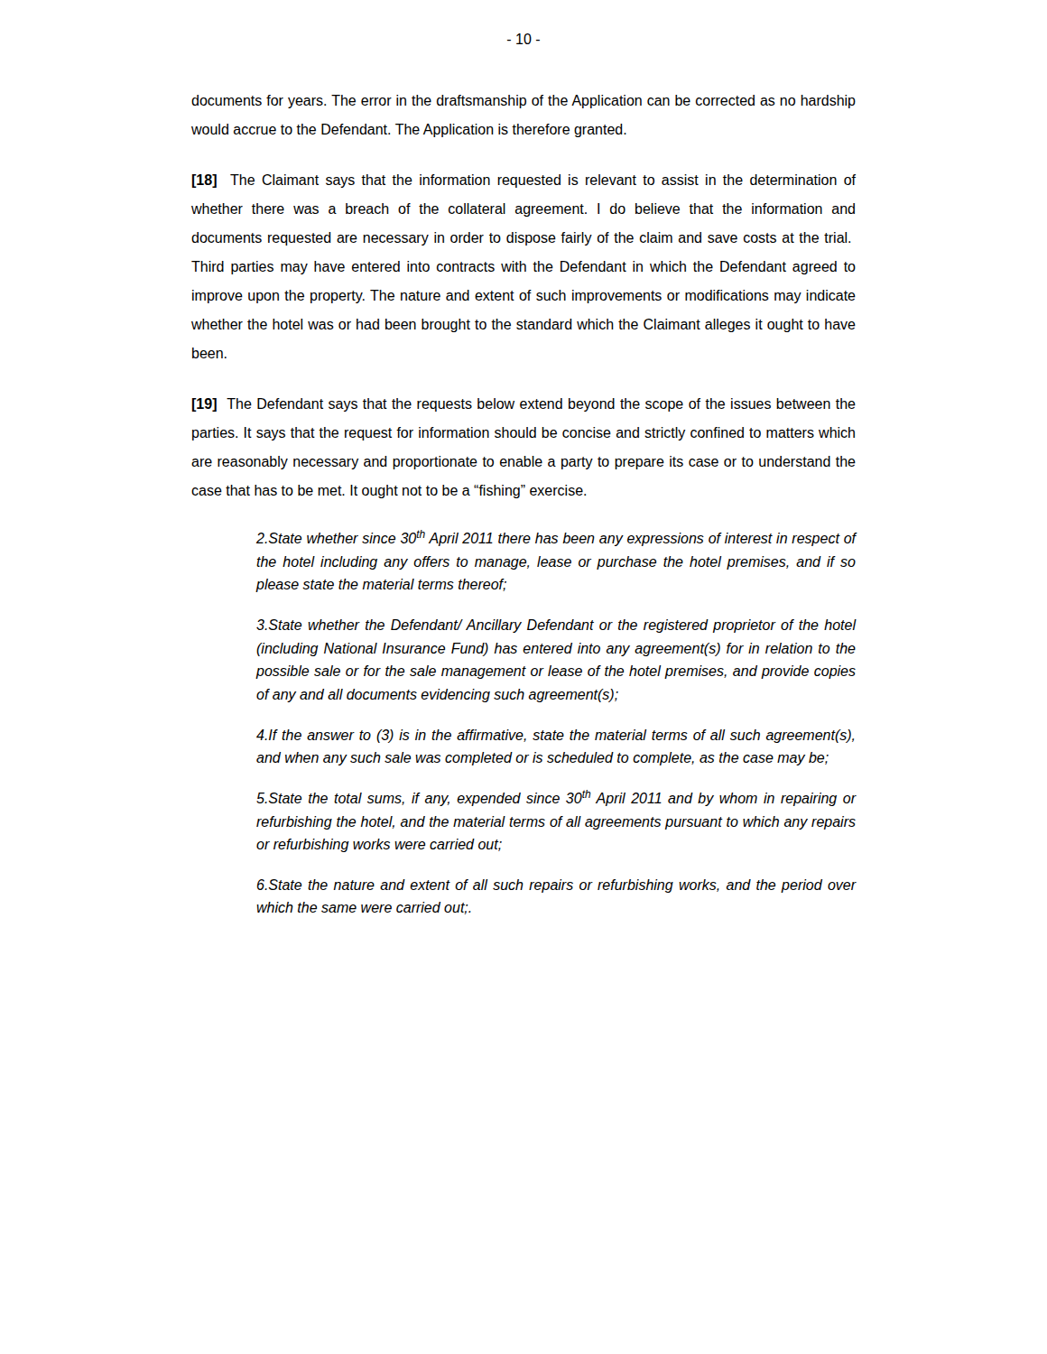- 10 -
documents for years. The error in the draftsmanship of the Application can be corrected as no hardship would accrue to the Defendant. The Application is therefore granted.
[18] The Claimant says that the information requested is relevant to assist in the determination of whether there was a breach of the collateral agreement. I do believe that the information and documents requested are necessary in order to dispose fairly of the claim and save costs at the trial. Third parties may have entered into contracts with the Defendant in which the Defendant agreed to improve upon the property. The nature and extent of such improvements or modifications may indicate whether the hotel was or had been brought to the standard which the Claimant alleges it ought to have been.
[19] The Defendant says that the requests below extend beyond the scope of the issues between the parties. It says that the request for information should be concise and strictly confined to matters which are reasonably necessary and proportionate to enable a party to prepare its case or to understand the case that has to be met. It ought not to be a “fishing” exercise.
2.State whether since 30th April 2011 there has been any expressions of interest in respect of the hotel including any offers to manage, lease or purchase the hotel premises, and if so please state the material terms thereof;
3.State whether the Defendant/ Ancillary Defendant or the registered proprietor of the hotel (including National Insurance Fund) has entered into any agreement(s) for in relation to the possible sale or for the sale management or lease of the hotel premises, and provide copies of any and all documents evidencing such agreement(s);
4.If the answer to (3) is in the affirmative, state the material terms of all such agreement(s), and when any such sale was completed or is scheduled to complete, as the case may be;
5.State the total sums, if any, expended since 30th April 2011 and by whom in repairing or refurbishing the hotel, and the material terms of all agreements pursuant to which any repairs or refurbishing works were carried out;
6.State the nature and extent of all such repairs or refurbishing works, and the period over which the same were carried out;.